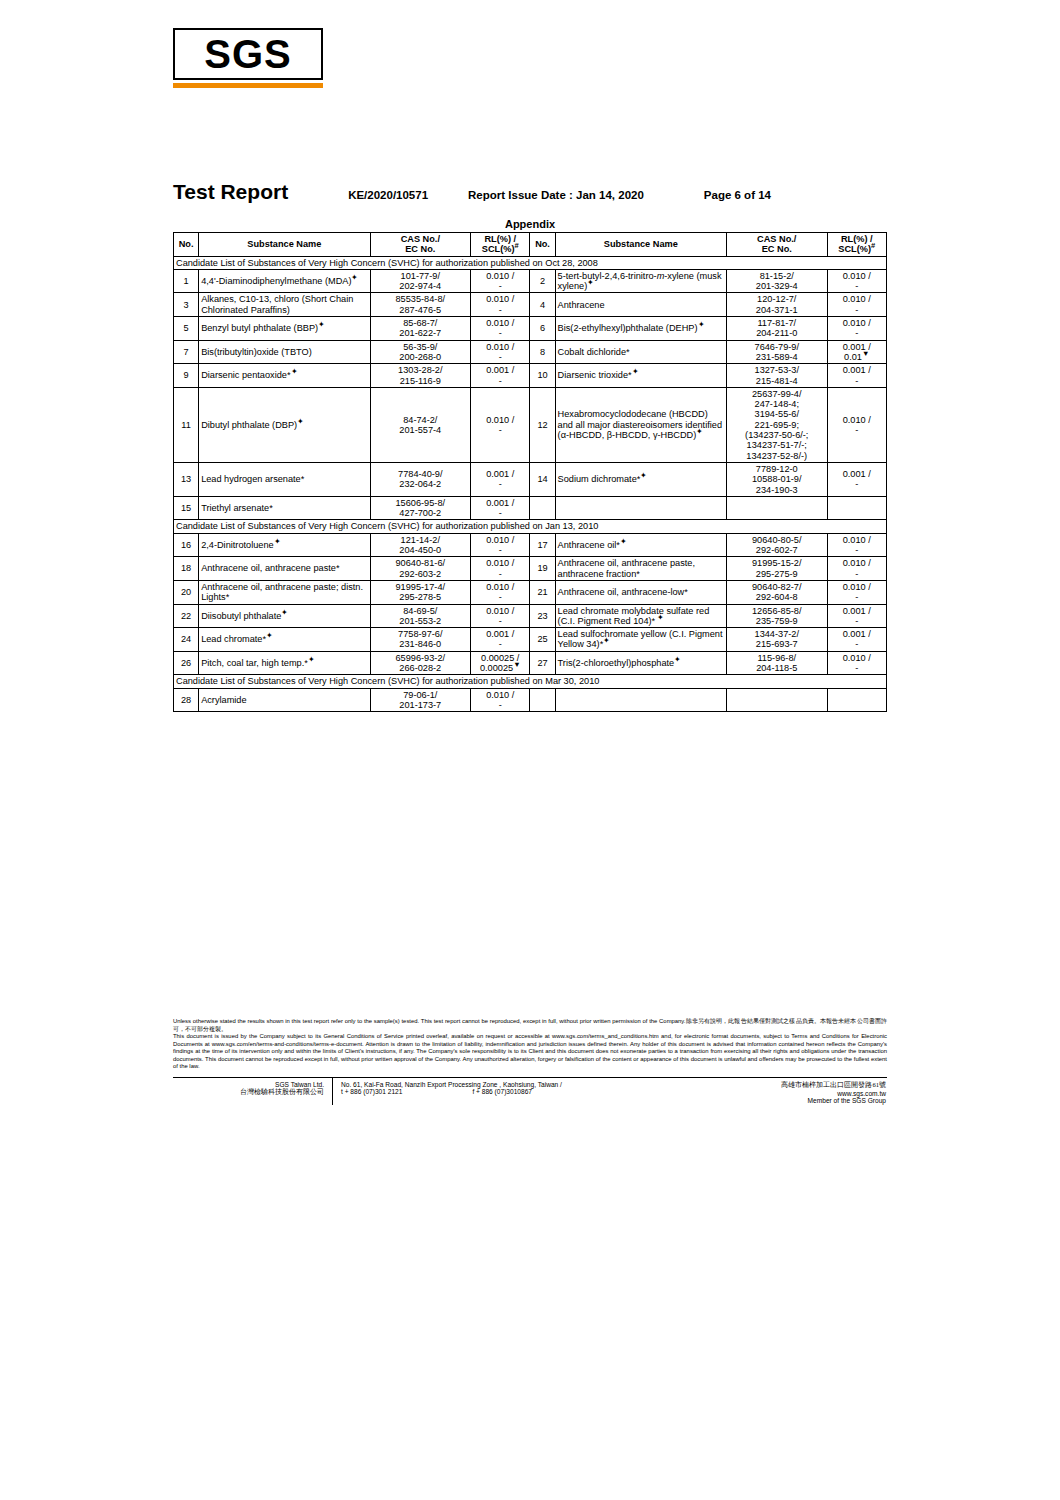SGS
Test Report KE/2020/10571 Report Issue Date : Jan 14, 2020 Page 6 of 14
Appendix
| No. | Substance Name | CAS No./ EC No. | RL(%) / SCL(%) # | No. | Substance Name | CAS No./ EC No. | RL(%) / SCL(%) # |
| --- | --- | --- | --- | --- | --- | --- | --- |
| Candidate List of Substances of Very High Concern (SVHC) for authorization published on Oct 28, 2008 |
| 1 | 4,4'-Diaminodiphenylmethane (MDA) ✦ | 101-77-9/ 202-974-4 | 0.010 / - | 2 | 5-tert-butyl-2,4,6-trinitro- m -xylene (musk xylene) ✦ | 81-15-2/ 201-329-4 | 0.010 / - |
| 3 | Alkanes, C10-13, chloro (Short Chain Chlorinated Paraffins) | 85535-84-8/ 287-476-5 | 0.010 / - | 4 | Anthracene | 120-12-7/ 204-371-1 | 0.010 / - |
| 5 | Benzyl butyl phthalate (BBP) ✦ | 85-68-7/ 201-622-7 | 0.010 / - | 6 | Bis(2-ethylhexyl)phthalate (DEHP) ✦ | 117-81-7/ 204-211-0 | 0.010 / - |
| 7 | Bis(tributyltin)oxide (TBTO) | 56-35-9/ 200-268-0 | 0.010 / - | 8 | Cobalt dichloride* | 7646-79-9/ 231-589-4 | 0.001 / 0.01 ▼ |
| 9 | Diarsenic pentaoxide* ✦ | 1303-28-2/ 215-116-9 | 0.001 / - | 10 | Diarsenic trioxide* ✦ | 1327-53-3/ 215-481-4 | 0.001 / - |
| 11 | Dibutyl phthalate (DBP) ✦ | 84-74-2/ 201-557-4 | 0.010 / - | 12 | Hexabromocyclododecane (HBCDD) and all major diastereoisomers identified (α-HBCDD, β-HBCDD, γ-HBCDD) ✦ | 25637-99-4/ 247-148-4; 3194-55-6/ 221-695-9; (134237-50-6/-; 134237-51-7/-; 134237-52-8/-) | 0.010 / - |
| 13 | Lead hydrogen arsenate* | 7784-40-9/ 232-064-2 | 0.001 / - | 14 | Sodium dichromate* ✦ | 7789-12-0 10588-01-9/ 234-190-3 | 0.001 / - |
| 15 | Triethyl arsenate* | 15606-95-8/ 427-700-2 | 0.001 / - | | | | |
| Candidate List of Substances of Very High Concern (SVHC) for authorization published on Jan 13, 2010 |
| 16 | 2,4-Dinitrotoluene ✦ | 121-14-2/ 204-450-0 | 0.010 / - | 17 | Anthracene oil* ✦ | 90640-80-5/ 292-602-7 | 0.010 / - |
| 18 | Anthracene oil, anthracene paste* | 90640-81-6/ 292-603-2 | 0.010 / - | 19 | Anthracene oil, anthracene paste, anthracene fraction* | 91995-15-2/ 295-275-9 | 0.010 / - |
| 20 | Anthracene oil, anthracene paste; distn. Lights* | 91995-17-4/ 295-278-5 | 0.010 / - | 21 | Anthracene oil, anthracene-low* | 90640-82-7/ 292-604-8 | 0.010 / - |
| 22 | Diisobutyl phthalate ✦ | 84-69-5/ 201-553-2 | 0.010 / - | 23 | Lead chromate molybdate sulfate red (C.I. Pigment Red 104)* ✦ | 12656-85-8/ 235-759-9 | 0.001 / - |
| 24 | Lead chromate* ✦ | 7758-97-6/ 231-846-0 | 0.001 / - | 25 | Lead sulfochromate yellow (C.I. Pigment Yellow 34)* ✦ | 1344-37-2/ 215-693-7 | 0.001 / - |
| 26 | Pitch, coal tar, high temp.* ✦ | 65996-93-2/ 266-028-2 | 0.00025 / 0.00025 ▼ | 27 | Tris(2-chloroethyl)phosphate ✦ | 115-96-8/ 204-118-5 | 0.010 / - |
| Candidate List of Substances of Very High Concern (SVHC) for authorization published on Mar 30, 2010 |
| 28 | Acrylamide | 79-06-1/ 201-173-7 | 0.010 / - | | | | |
Unless otherwise stated the results shown in this test report refer only to the sample(s) tested. This test report cannot be reproduced, except in full, without prior written permission of the Company.除非另有說明，此報告結果僅對測試之樣品負責。本報告未經本公司書面許可，不可部分複製。
This document is issued by the Company subject to its General Conditions of Service printed overleaf, available on request or accessible at www.sgs.com/terms_and_conditions.htm and, for electronic format documents, subject to Terms and Conditions for Electronic Documents at www.sgs.com/en/terms-and-conditions/terms-e-document. Attention is drawn to the limitation of liability, indemnification and jurisdiction issues defined therein. Any holder of this document is advised that information contained hereon reflects the Company's findings at the time of its intervention only and within the limits of Client's instructions, if any. The Company's sole responsibility is to its Client and this document does not exonerate parties to a transaction from exercising all their rights and obligations under the transaction documents. This document cannot be reproduced except in full, without prior written approval of the Company. Any unauthorized alteration, forgery or falsification of the content or appearance of this document is unlawful and offenders may be prosecuted to the fullest extent of the law.
| SGS Taiwan Ltd. 台灣檢驗科技股份有限公司 | No. 61, Kai-Fa Road, Nanzih Export Processing Zone , Kaohsiung, Taiwan / t + 886 (07)301 2121 f + 886 (07)3010867 | 高雄市楠梓加工出口區開發路61號 www.sgs.com.tw Member of the SGS Group |